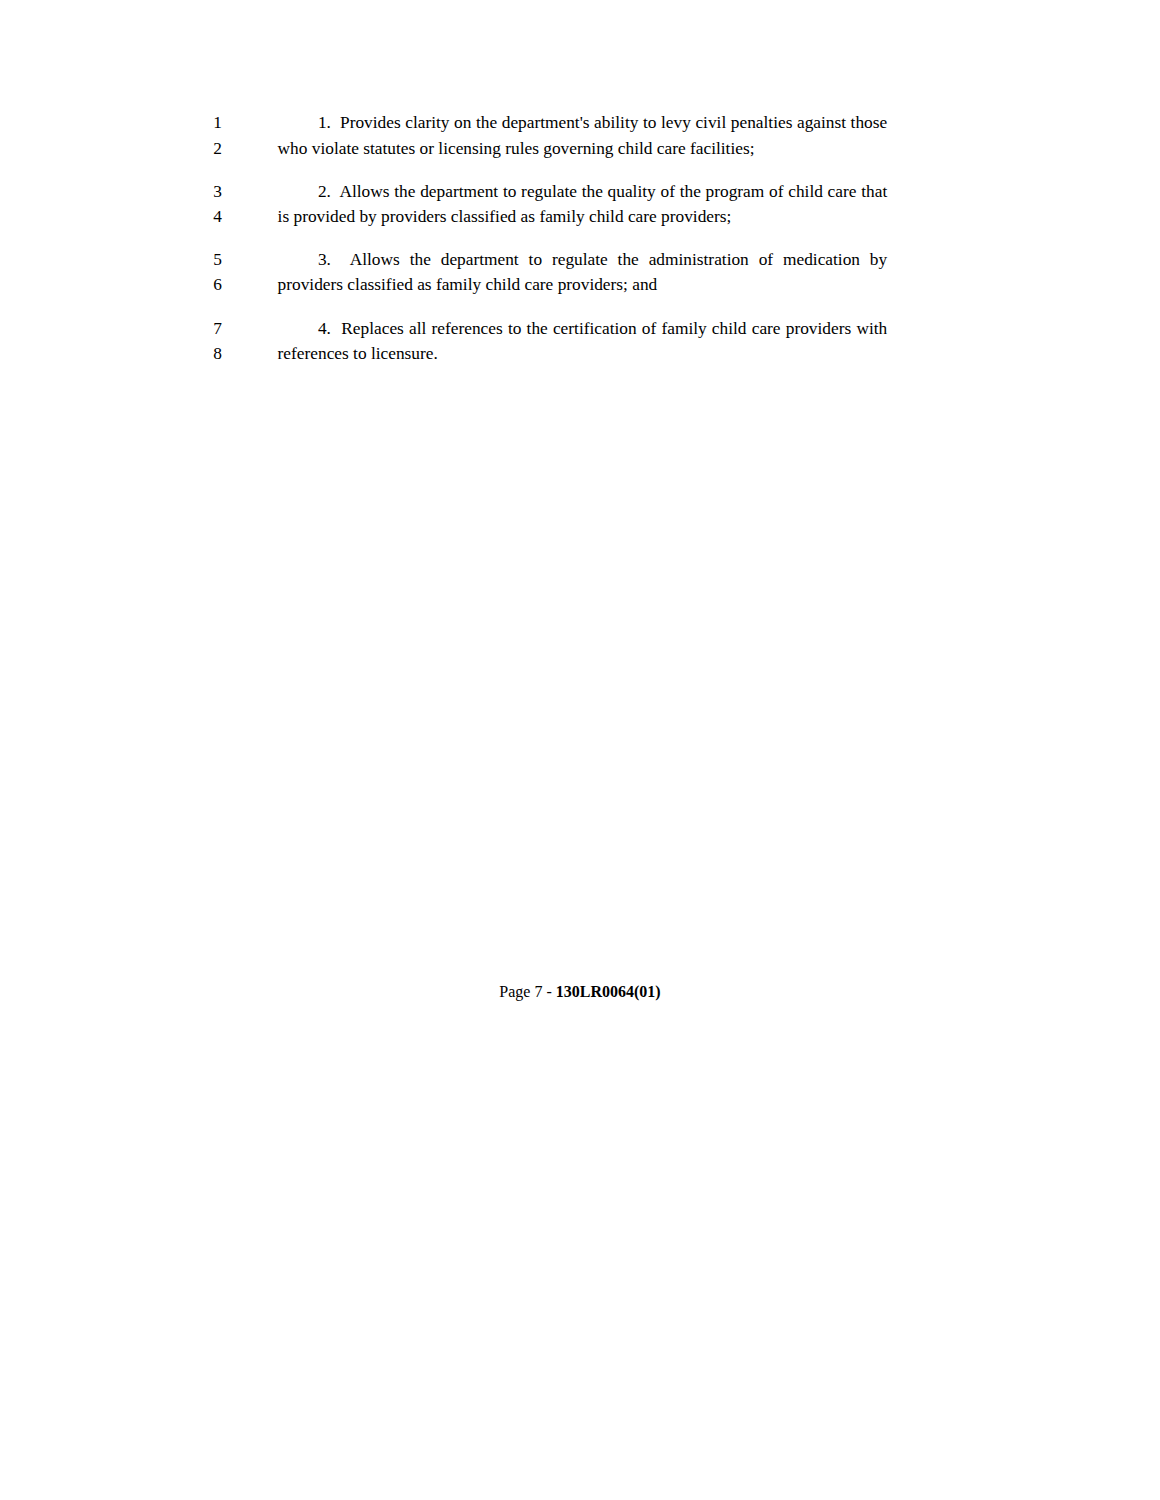1 2 1. Provides clarity on the department's ability to levy civil penalties against those who violate statutes or licensing rules governing child care facilities;
3 4 2. Allows the department to regulate the quality of the program of child care that is provided by providers classified as family child care providers;
5 6 3. Allows the department to regulate the administration of medication by providers classified as family child care providers; and
7 8 4. Replaces all references to the certification of family child care providers with references to licensure.
Page 7 - 130LR0064(01)